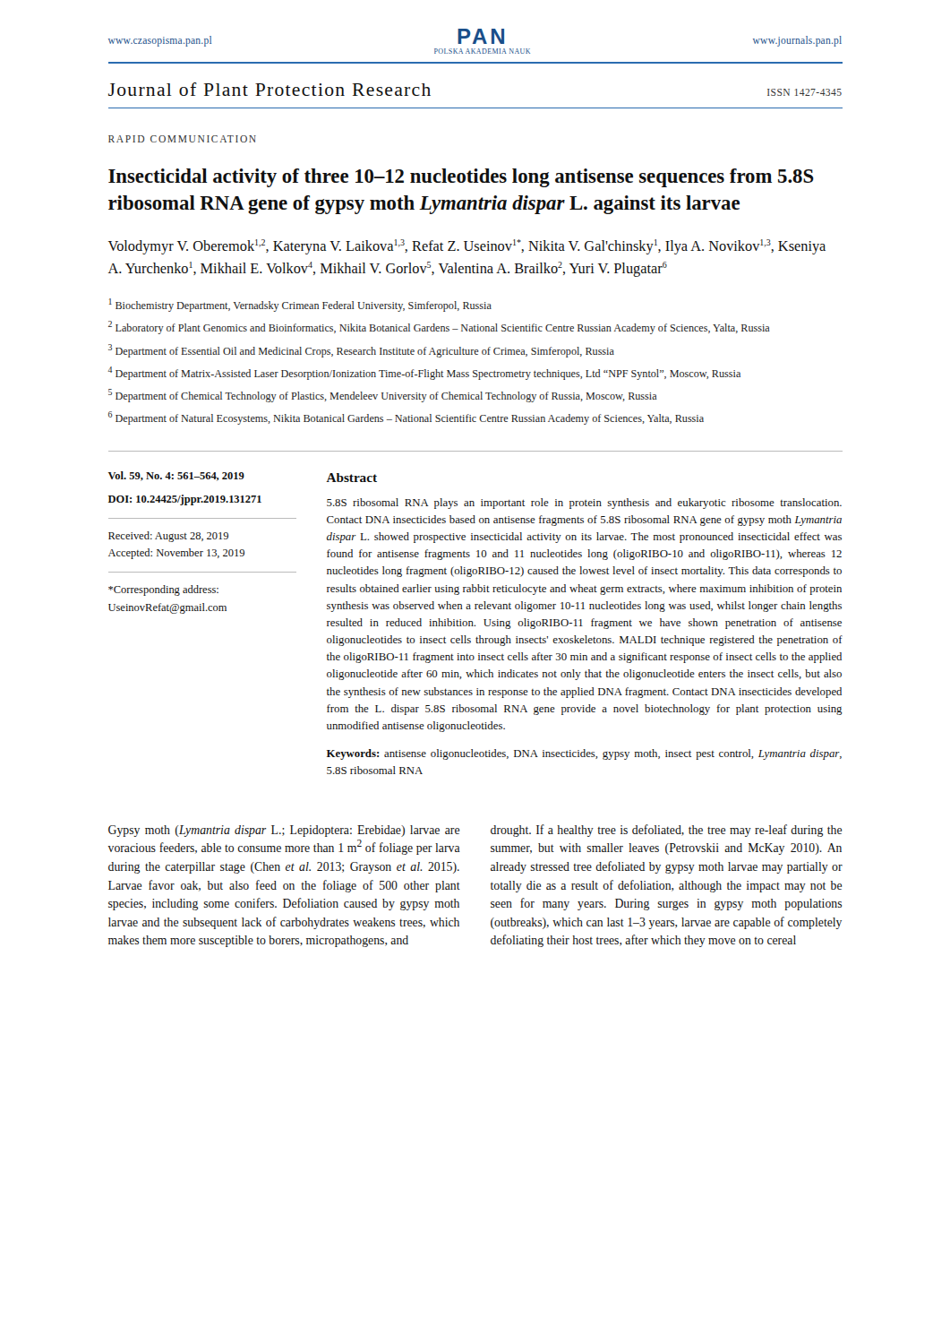www.czasopisma.pan.pl PAN POLSKA AKADEMIA NAUK www.journals.pan.pl
Journal of Plant Protection Research
ISSN 1427-4345
Rapid Communication
Insecticidal activity of three 10–12 nucleotides long antisense sequences from 5.8S ribosomal RNA gene of gypsy moth Lymantria dispar L. against its larvae
Volodymyr V. Oberemok1,2, Kateryna V. Laikova1,3, Refat Z. Useinov1*, Nikita V. Gal'chinsky1, Ilya A. Novikov1,3, Kseniya A. Yurchenko1, Mikhail E. Volkov4, Mikhail V. Gorlov5, Valentina A. Brailko2, Yuri V. Plugatar6
1 Biochemistry Department, Vernadsky Crimean Federal University, Simferopol, Russia
2 Laboratory of Plant Genomics and Bioinformatics, Nikita Botanical Gardens – National Scientific Centre Russian Academy of Sciences, Yalta, Russia
3 Department of Essential Oil and Medicinal Crops, Research Institute of Agriculture of Crimea, Simferopol, Russia
4 Department of Matrix-Assisted Laser Desorption/Ionization Time-of-Flight Mass Spectrometry techniques, Ltd “NPF Syntol”, Moscow, Russia
5 Department of Chemical Technology of Plastics, Mendeleev University of Chemical Technology of Russia, Moscow, Russia
6 Department of Natural Ecosystems, Nikita Botanical Gardens – National Scientific Centre Russian Academy of Sciences, Yalta, Russia
Vol. 59, No. 4: 561–564, 2019
DOI: 10.24425/jppr.2019.131271
Received: August 28, 2019
Accepted: November 13, 2019
*Corresponding address:
UseinovRefat@gmail.com
Abstract
5.8S ribosomal RNA plays an important role in protein synthesis and eukaryotic ribosome translocation. Contact DNA insecticides based on antisense fragments of 5.8S ribosomal RNA gene of gypsy moth Lymantria dispar L. showed prospective insecticidal activity on its larvae. The most pronounced insecticidal effect was found for antisense fragments 10 and 11 nucleotides long (oligoRIBO-10 and oligoRIBO-11), whereas 12 nucleotides long fragment (oligoRIBO-12) caused the lowest level of insect mortality. This data corresponds to results obtained earlier using rabbit reticulocyte and wheat germ extracts, where maximum inhibition of protein synthesis was observed when a relevant oligomer 10-11 nucleotides long was used, whilst longer chain lengths resulted in reduced inhibition. Using oligoRIBO-11 fragment we have shown penetration of antisense oligonucleotides to insect cells through insects' exoskeletons. MALDI technique registered the penetration of the oligoRIBO-11 fragment into insect cells after 30 min and a significant response of insect cells to the applied oligonucleotide after 60 min, which indicates not only that the oligonucleotide enters the insect cells, but also the synthesis of new substances in response to the applied DNA fragment. Contact DNA insecticides developed from the L. dispar 5.8S ribosomal RNA gene provide a novel biotechnology for plant protection using unmodified antisense oligonucleotides.
Keywords: antisense oligonucleotides, DNA insecticides, gypsy moth, insect pest control, Lymantria dispar, 5.8S ribosomal RNA
Gypsy moth (Lymantria dispar L.; Lepidoptera: Erebidae) larvae are voracious feeders, able to consume more than 1 m2 of foliage per larva during the caterpillar stage (Chen et al. 2013; Grayson et al. 2015). Larvae favor oak, but also feed on the foliage of 500 other plant species, including some conifers. Defoliation caused by gypsy moth larvae and the subsequent lack of carbohydrates weakens trees, which makes them more susceptible to borers, micropathogens, and
drought. If a healthy tree is defoliated, the tree may re-leaf during the summer, but with smaller leaves (Petrovskii and McKay 2010). An already stressed tree defoliated by gypsy moth larvae may partially or totally die as a result of defoliation, although the impact may not be seen for many years. During surges in gypsy moth populations (outbreaks), which can last 1–3 years, larvae are capable of completely defoliating their host trees, after which they move on to cereal